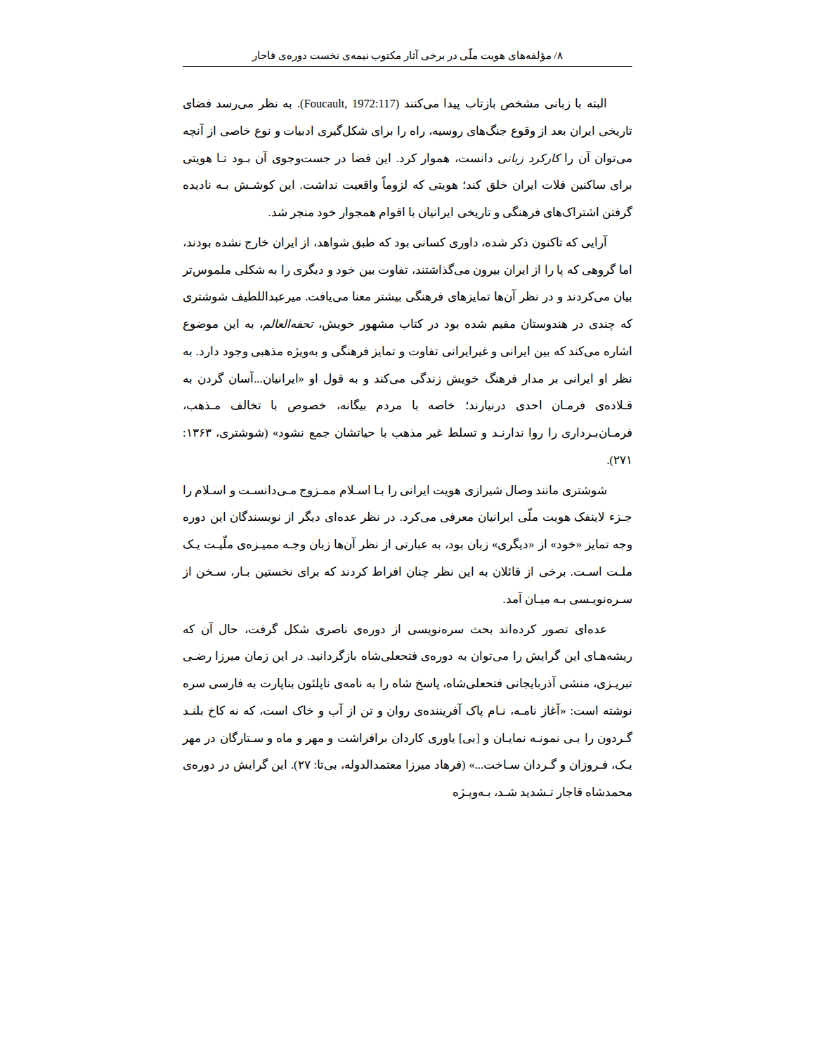۸/ مؤلفه‌های هویت ملّی در برخی آثار مکتوب نیمه‌ی نخست دوره‌ی قاجار
البته با زبانی مشخص بازتاب پیدا می‌کنند (Foucault, 1972:117). به نظر می‌رسد فضای تاریخی ایران بعد از وقوع جنگ‌های روسیه، راه را برای شکل‌گیری ادبیات و نوع خاصی از آنچه می‌توان آن را کارکرد زبانی دانست، هموار کرد. این فضا در جست‌وجوی آن بـود تـا هویتی برای ساکنین فلات ایران خلق کند؛ هویتی که لزوماً واقعیت نداشت. این کوشـش بـه نادیده گرفتن اشتراک‌های فرهنگی و تاریخی ایرانیان با اقوام همجوار خود منجر شد.
آرایی که تاکنون ذکر شده، داوری کسانی بود که طبق شواهد، از ایران خارج نشده بودند، اما گروهی که پا را از ایران بیرون می‌گذاشتند، تفاوت بین خود و دیگری را به شکلی ملموس‌تر بیان می‌کردند و در نظر آن‌ها تمایزهای فرهنگی بیشتر معنا می‌یافت. میرعبداللطیف شوشتری که چندی در هندوستان مقیم شده بود در کتاب مشهور خویش، تحفه‌العالم، به این موضوع اشاره می‌کند که بین ایرانی و غیرایرانی تفاوت و تمایز فرهنگی و به‌ویژه مذهبی وجود دارد. به نظر او ایرانی بر مدار فرهنگ خویش زندگی می‌کند و به قول او «ایرانیان...آسان گردن به قـلاده‌ی فرمـان احدی درنیارند؛ خاصه با مردم بیگانه، خصوص با تخالف مـذهب، فرمـان‌بـرداری را روا ندارنـد و تسلط غیر مذهب با حیاتشان جمع نشود» (شوشتری، ۱۳۶۳: ۲۷۱).
شوشتری مانند وصال شیرازی هویت ایرانی را بـا اسـلام ممـزوج مـی‌دانسـت و اسـلام را جـزء لاینفک هویت ملّی ایرانیان معرفی می‌کرد. در نظر عده‌ای دیگر از نویسندگان این دوره وجه تمایز «خود» از «دیگری» زبان بود، به عبارتی از نظر آن‌ها زبان وجـه ممیـزه‌ی ملّیـت یـک ملـت اسـت. برخی از قائلان به این نظر چنان افراط کردند که برای نخستین بـار، سـخن از سـره‌نویـسی بـه میـان آمد.
عده‌ای تصور کرده‌اند بحث سره‌نویسی از دوره‌ی ناصری شکل گرفت، حال آن که ریشه‌هـای این گرایش را می‌توان به دوره‌ی فتحعلی‌شاه بازگردانید. در این زمان میرزا رضـی تبریـزی، منشی آذربایجانی فتحعلی‌شاه، پاسخ شاه را به نامه‌ی ناپلئون بناپارت به فارسی سره نوشته است: «آغاز نامـه، نـام پاک آفریننده‌ی روان و تن از آب و خاک است، که نه کاخ بلنـد گـردون را بـی نمونـه نمایـان و [بی] یاوری کاردان برافراشت و مهر و ماه و سـتارگان در مهر یـک، فـروزان و گـردان سـاخت...» (فرهاد میرزا معتمدالدوله، بی‌تا: ۲۷). این گرایش در دوره‌ی محمدشاه قاجار تـشدید شـد، بـه‌ویـژه